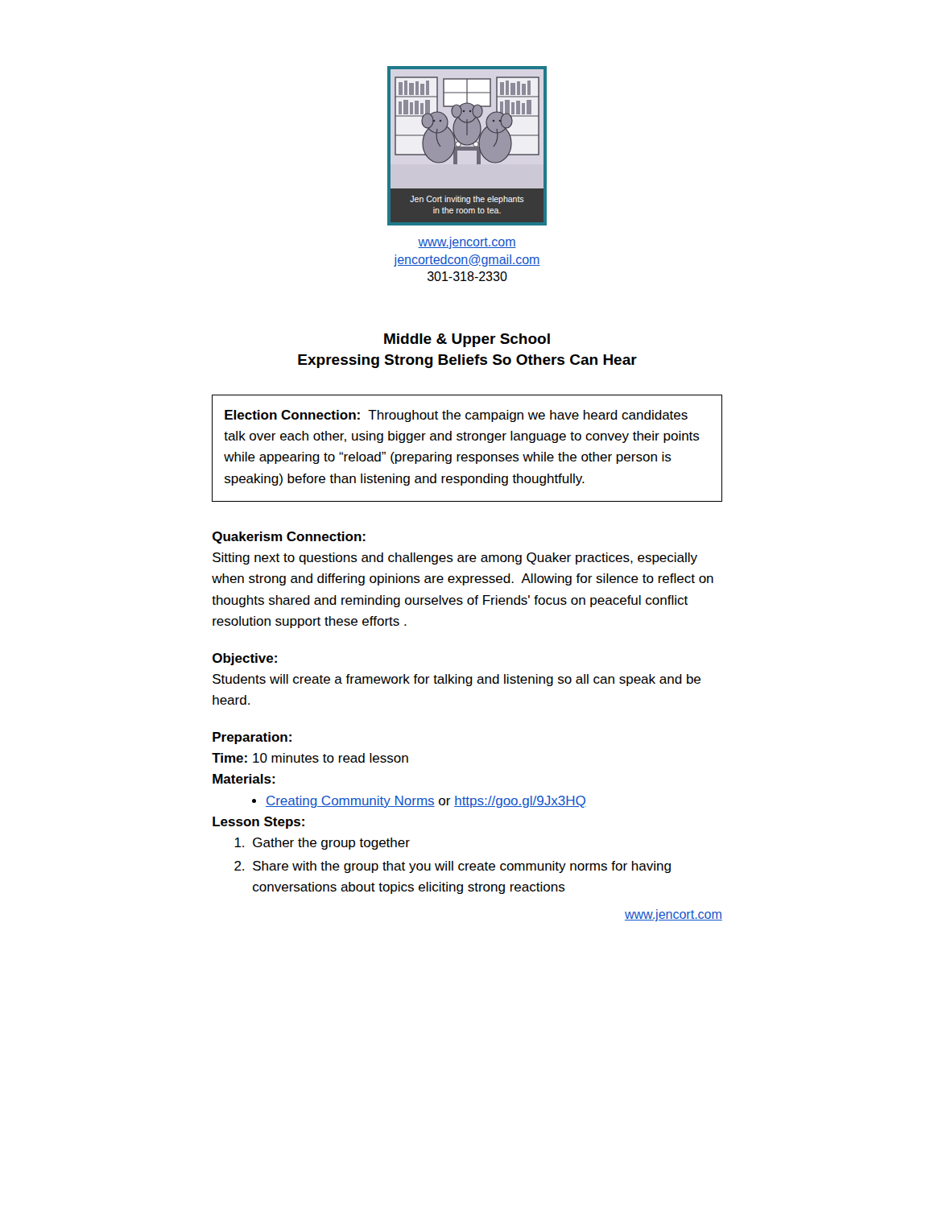Jen Cort inviting the elephants
in the room to tea.
www.jencort.com
jencortedcon@gmail.com
301-318-2330
Middle & Upper School
Expressing Strong Beliefs So Others Can Hear
Election Connection: Throughout the campaign we have heard candidates talk over each other, using bigger and stronger language to convey their points while appearing to “reload” (preparing responses while the other person is speaking) before than listening and responding thoughtfully.
Quakerism Connection:
Sitting next to questions and challenges are among Quaker practices, especially when strong and differing opinions are expressed. Allowing for silence to reflect on thoughts shared and reminding ourselves of Friends' focus on peaceful conflict resolution support these efforts .
Objective:
Students will create a framework for talking and listening so all can speak and be heard.
Preparation:
Time: 10 minutes to read lesson
Materials:
Creating Community Norms or https://goo.gl/9Jx3HQ
Lesson Steps:
Gather the group together
Share with the group that you will create community norms for having conversations about topics eliciting strong reactions
www.jencort.com